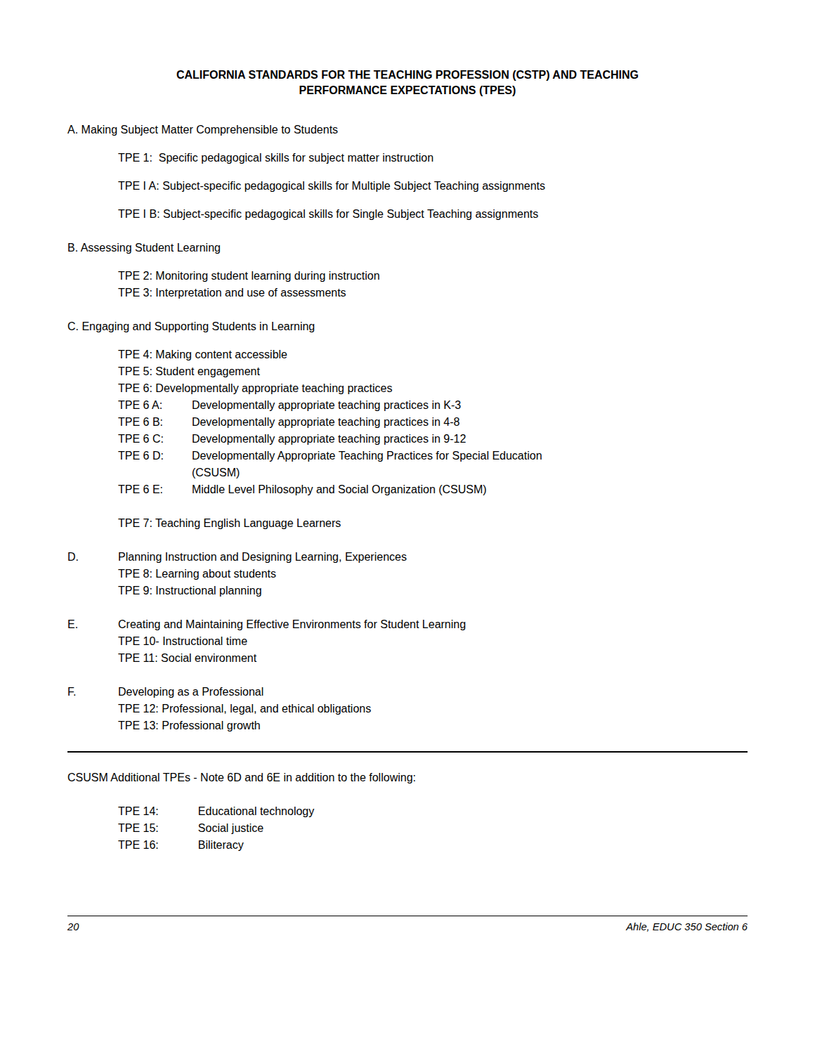CALIFORNIA STANDARDS FOR THE TEACHING PROFESSION (CSTP) AND TEACHING
PERFORMANCE EXPECTATIONS (TPES)
A. Making Subject Matter Comprehensible to Students
TPE 1: Specific pedagogical skills for subject matter instruction
TPE I A: Subject-specific pedagogical skills for Multiple Subject Teaching assignments
TPE I B: Subject-specific pedagogical skills for Single Subject Teaching assignments
B. Assessing Student Learning
TPE 2: Monitoring student learning during instruction
TPE 3: Interpretation and use of assessments
C. Engaging and Supporting Students in Learning
TPE 4: Making content accessible
TPE 5: Student engagement
TPE 6: Developmentally appropriate teaching practices
| TPE 6 A: | Developmentally appropriate teaching practices in K-3 |
| TPE 6 B: | Developmentally appropriate teaching practices in 4-8 |
| TPE 6 C: | Developmentally appropriate teaching practices in 9-12 |
| TPE 6 D: | Developmentally Appropriate Teaching Practices for Special Education (CSUSM) |
| TPE 6 E: | Middle Level Philosophy and Social Organization (CSUSM) |
TPE 7: Teaching English Language Learners
D.
Planning Instruction and Designing Learning, Experiences
TPE 8: Learning about students
TPE 9: Instructional planning
E.
Creating and Maintaining Effective Environments for Student Learning
TPE 10- Instructional time
TPE 11: Social environment
F.
Developing as a Professional
TPE 12: Professional, legal, and ethical obligations
TPE 13: Professional growth
CSUSM Additional TPEs - Note 6D and 6E in addition to the following:
| TPE 14: | Educational technology |
| TPE 15: | Social justice |
| TPE 16: | Biliteracy |
20 Ahle, EDUC 350 Section 6